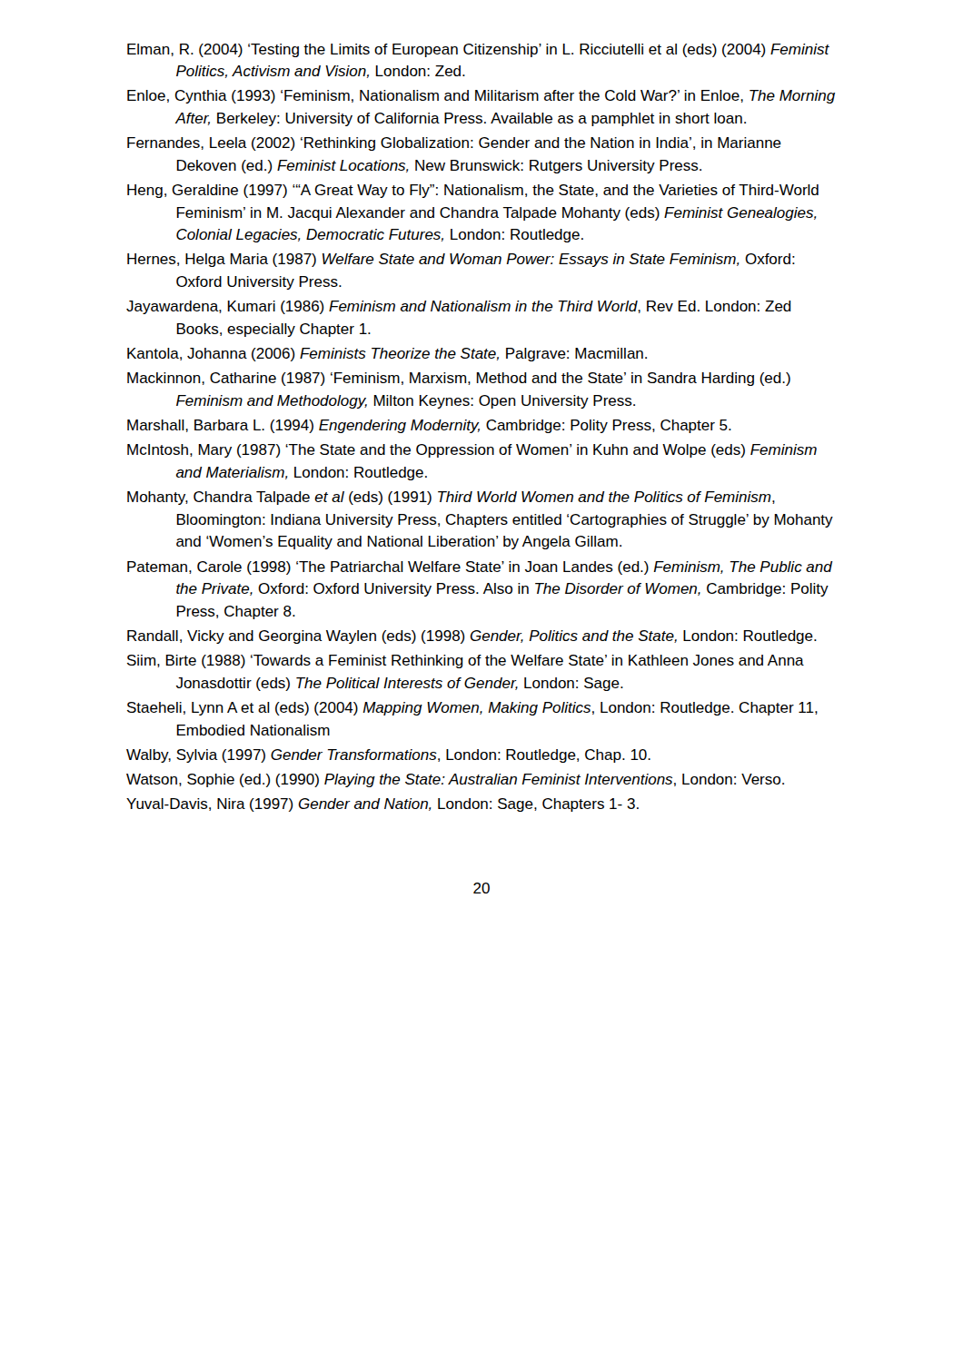Elman, R. (2004) ‘Testing the Limits of European Citizenship’ in L. Ricciutelli et al (eds) (2004) Feminist Politics, Activism and Vision, London: Zed.
Enloe, Cynthia (1993) ‘Feminism, Nationalism and Militarism after the Cold War?’ in Enloe, The Morning After, Berkeley: University of California Press. Available as a pamphlet in short loan.
Fernandes, Leela (2002) ‘Rethinking Globalization: Gender and the Nation in India’, in Marianne Dekoven (ed.) Feminist Locations, New Brunswick: Rutgers University Press.
Heng, Geraldine (1997) ‘“A Great Way to Fly”: Nationalism, the State, and the Varieties of Third-World Feminism’ in M. Jacqui Alexander and Chandra Talpade Mohanty (eds) Feminist Genealogies, Colonial Legacies, Democratic Futures, London: Routledge.
Hernes, Helga Maria (1987) Welfare State and Woman Power: Essays in State Feminism, Oxford: Oxford University Press.
Jayawardena, Kumari (1986) Feminism and Nationalism in the Third World, Rev Ed. London: Zed Books, especially Chapter 1.
Kantola, Johanna (2006) Feminists Theorize the State, Palgrave: Macmillan.
Mackinnon, Catharine (1987) ‘Feminism, Marxism, Method and the State’ in Sandra Harding (ed.) Feminism and Methodology, Milton Keynes: Open University Press.
Marshall, Barbara L. (1994) Engendering Modernity, Cambridge: Polity Press, Chapter 5.
McIntosh, Mary (1987) ‘The State and the Oppression of Women’ in Kuhn and Wolpe (eds) Feminism and Materialism, London: Routledge.
Mohanty, Chandra Talpade et al (eds) (1991) Third World Women and the Politics of Feminism, Bloomington: Indiana University Press, Chapters entitled ‘Cartographies of Struggle’ by Mohanty and ‘Women’s Equality and National Liberation’ by Angela Gillam.
Pateman, Carole (1998) ‘The Patriarchal Welfare State’ in Joan Landes (ed.) Feminism, The Public and the Private, Oxford: Oxford University Press. Also in The Disorder of Women, Cambridge: Polity Press, Chapter 8.
Randall, Vicky and Georgina Waylen (eds) (1998) Gender, Politics and the State, London: Routledge.
Siim, Birte (1988) ‘Towards a Feminist Rethinking of the Welfare State’ in Kathleen Jones and Anna Jonasdottir (eds) The Political Interests of Gender, London: Sage.
Staeheli, Lynn A et al (eds) (2004) Mapping Women, Making Politics, London: Routledge. Chapter 11, Embodied Nationalism
Walby, Sylvia (1997) Gender Transformations, London: Routledge, Chap. 10.
Watson, Sophie (ed.) (1990) Playing the State: Australian Feminist Interventions, London: Verso.
Yuval-Davis, Nira (1997) Gender and Nation, London: Sage, Chapters 1- 3.
20